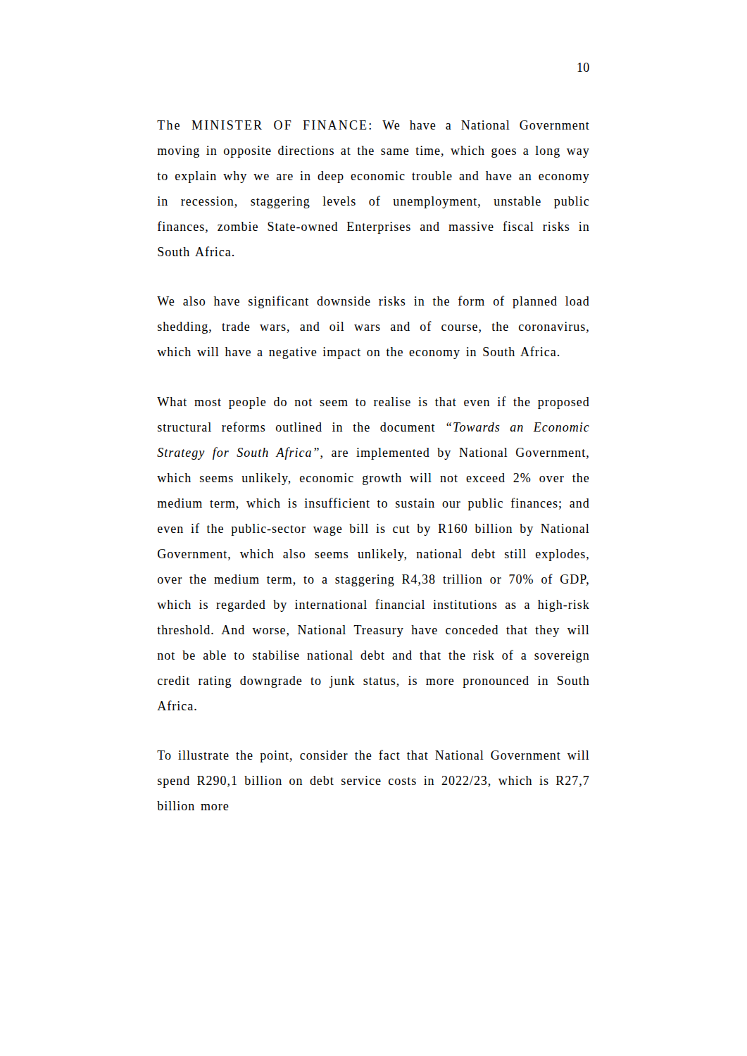10
The MINISTER OF FINANCE: We have a National Government moving in opposite directions at the same time, which goes a long way to explain why we are in deep economic trouble and have an economy in recession, staggering levels of unemployment, unstable public finances, zombie State-owned Enterprises and massive fiscal risks in South Africa.
We also have significant downside risks in the form of planned load shedding, trade wars, and oil wars and of course, the coronavirus, which will have a negative impact on the economy in South Africa.
What most people do not seem to realise is that even if the proposed structural reforms outlined in the document “Towards an Economic Strategy for South Africa”, are implemented by National Government, which seems unlikely, economic growth will not exceed 2% over the medium term, which is insufficient to sustain our public finances; and even if the public-sector wage bill is cut by R160 billion by National Government, which also seems unlikely, national debt still explodes, over the medium term, to a staggering R4,38 trillion or 70% of GDP, which is regarded by international financial institutions as a high-risk threshold. And worse, National Treasury have conceded that they will not be able to stabilise national debt and that the risk of a sovereign credit rating downgrade to junk status, is more pronounced in South Africa.
To illustrate the point, consider the fact that National Government will spend R290,1 billion on debt service costs in 2022/23, which is R27,7 billion more